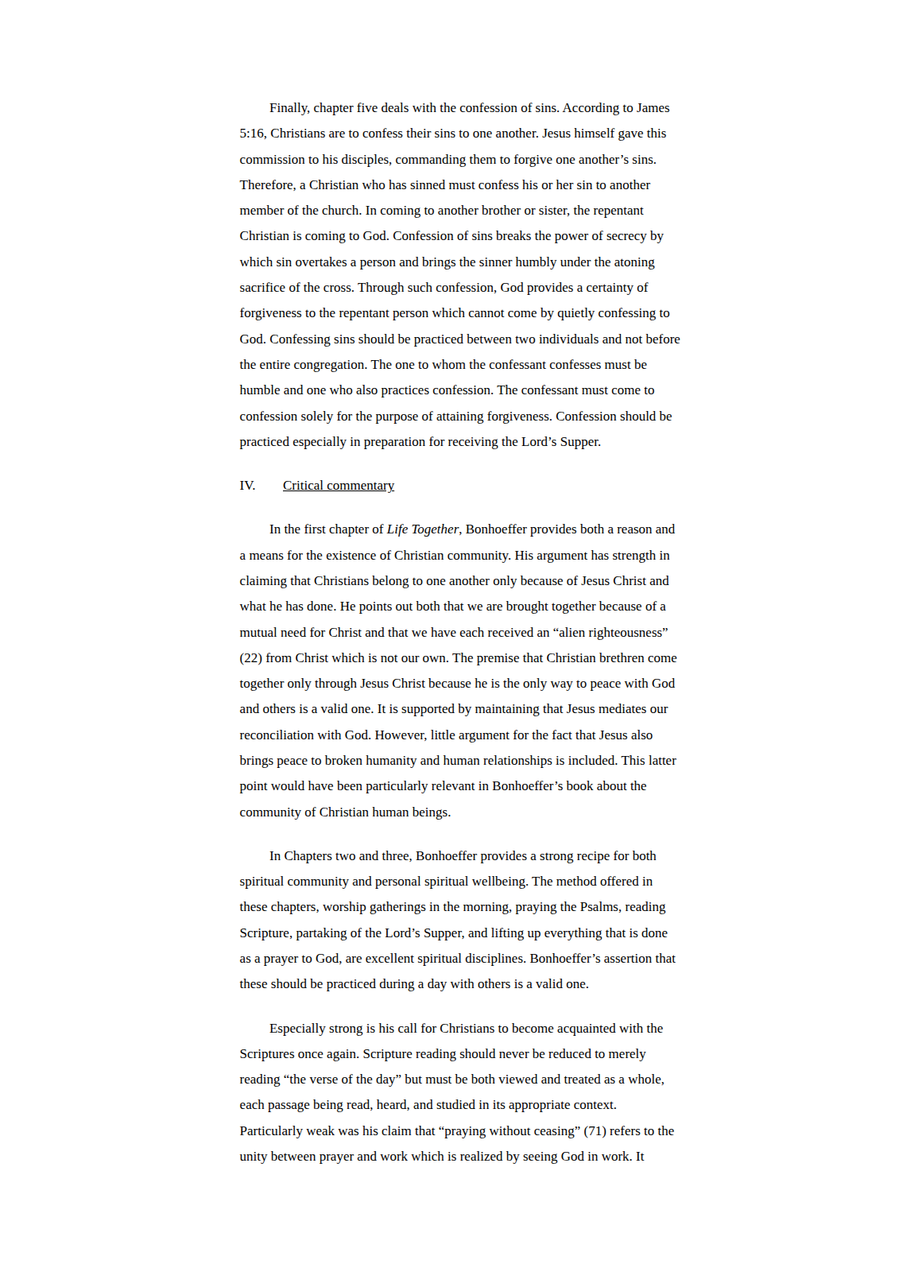Finally, chapter five deals with the confession of sins. According to James 5:16, Christians are to confess their sins to one another. Jesus himself gave this commission to his disciples, commanding them to forgive one another’s sins. Therefore, a Christian who has sinned must confess his or her sin to another member of the church. In coming to another brother or sister, the repentant Christian is coming to God. Confession of sins breaks the power of secrecy by which sin overtakes a person and brings the sinner humbly under the atoning sacrifice of the cross. Through such confession, God provides a certainty of forgiveness to the repentant person which cannot come by quietly confessing to God. Confessing sins should be practiced between two individuals and not before the entire congregation. The one to whom the confessant confesses must be humble and one who also practices confession. The confessant must come to confession solely for the purpose of attaining forgiveness. Confession should be practiced especially in preparation for receiving the Lord’s Supper.
IV. Critical commentary
In the first chapter of Life Together, Bonhoeffer provides both a reason and a means for the existence of Christian community. His argument has strength in claiming that Christians belong to one another only because of Jesus Christ and what he has done. He points out both that we are brought together because of a mutual need for Christ and that we have each received an “alien righteousness” (22) from Christ which is not our own. The premise that Christian brethren come together only through Jesus Christ because he is the only way to peace with God and others is a valid one. It is supported by maintaining that Jesus mediates our reconciliation with God. However, little argument for the fact that Jesus also brings peace to broken humanity and human relationships is included. This latter point would have been particularly relevant in Bonhoeffer’s book about the community of Christian human beings.
In Chapters two and three, Bonhoeffer provides a strong recipe for both spiritual community and personal spiritual wellbeing. The method offered in these chapters, worship gatherings in the morning, praying the Psalms, reading Scripture, partaking of the Lord’s Supper, and lifting up everything that is done as a prayer to God, are excellent spiritual disciplines. Bonhoeffer’s assertion that these should be practiced during a day with others is a valid one.
Especially strong is his call for Christians to become acquainted with the Scriptures once again. Scripture reading should never be reduced to merely reading “the verse of the day” but must be both viewed and treated as a whole, each passage being read, heard, and studied in its appropriate context. Particularly weak was his claim that “praying without ceasing” (71) refers to the unity between prayer and work which is realized by seeing God in work. It